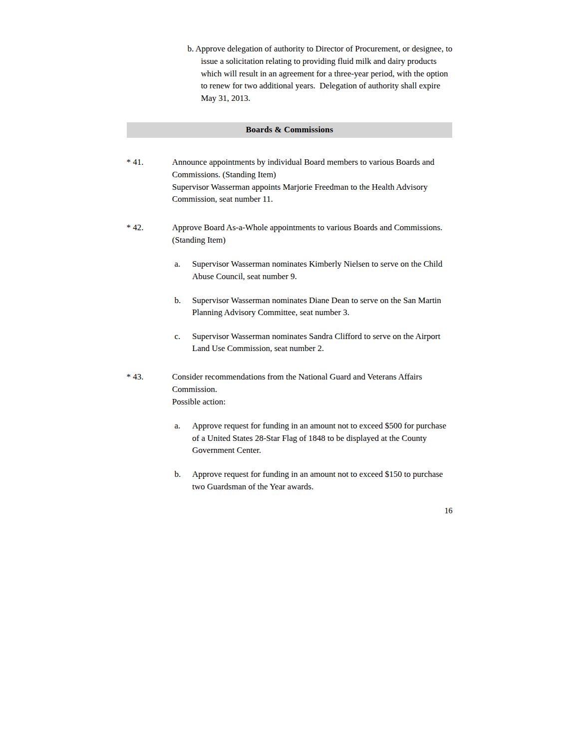b. Approve delegation of authority to Director of Procurement, or designee, to issue a solicitation relating to providing fluid milk and dairy products which will result in an agreement for a three-year period, with the option to renew for two additional years. Delegation of authority shall expire May 31, 2013.
Boards & Commissions
* 41.
Announce appointments by individual Board members to various Boards and Commissions. (Standing Item)
Supervisor Wasserman appoints Marjorie Freedman to the Health Advisory Commission, seat number 11.
* 42.
Approve Board As-a-Whole appointments to various Boards and Commissions. (Standing Item)
a. Supervisor Wasserman nominates Kimberly Nielsen to serve on the Child Abuse Council, seat number 9.
b. Supervisor Wasserman nominates Diane Dean to serve on the San Martin Planning Advisory Committee, seat number 3.
c. Supervisor Wasserman nominates Sandra Clifford to serve on the Airport Land Use Commission, seat number 2.
* 43.
Consider recommendations from the National Guard and Veterans Affairs Commission.
Possible action:
a. Approve request for funding in an amount not to exceed $500 for purchase of a United States 28-Star Flag of 1848 to be displayed at the County Government Center.
b. Approve request for funding in an amount not to exceed $150 to purchase two Guardsman of the Year awards.
16